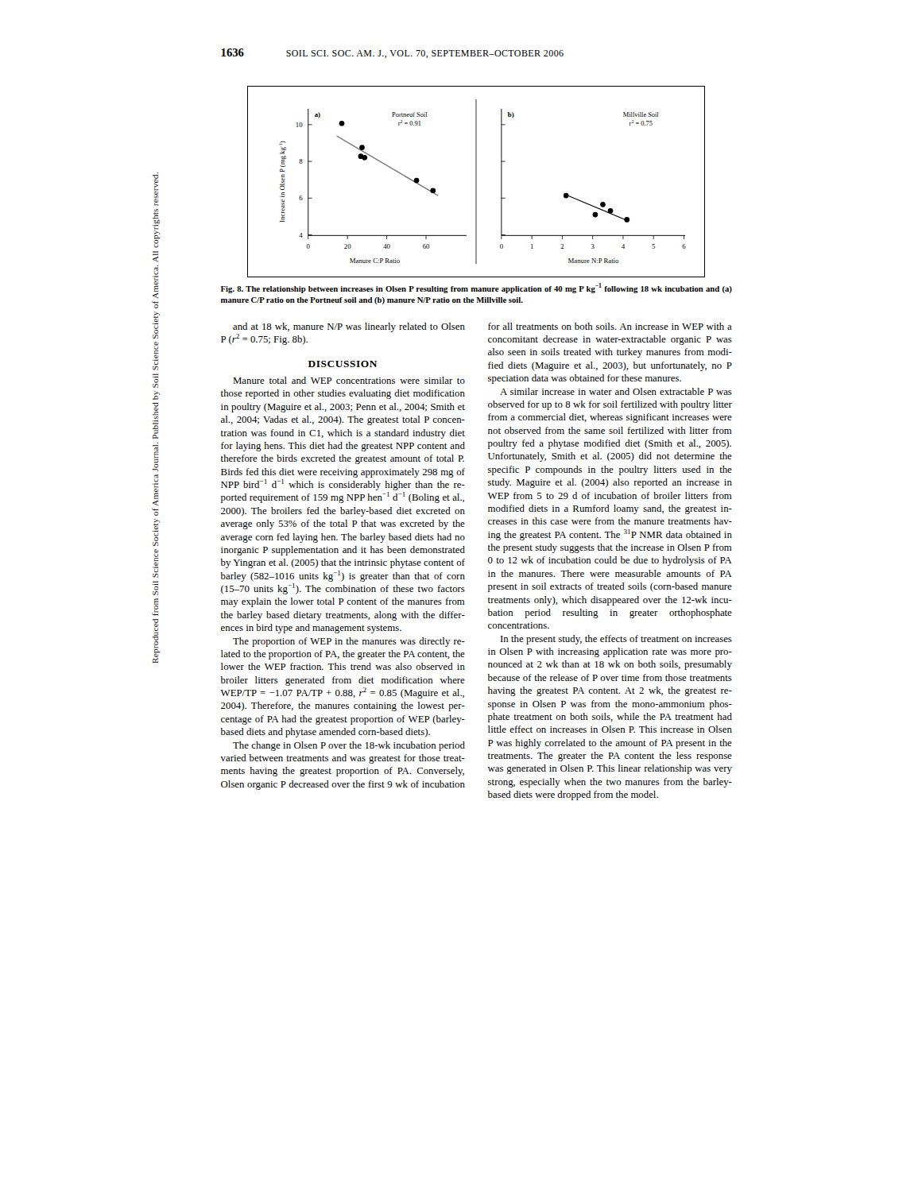Reproduced from Soil Science Society of America Journal. Published by Soil Science Society of America. All copyrights reserved.
1636 SOIL SCI. SOC. AM. J., VOL. 70, SEPTEMBER–OCTOBER 2006
10 8 6 4 0 20 40 60 a) Portneuf Soil r2 = 0.91 Increase in Olsen P (mg kg-1) Manure C:P Ratio 0 1 2 3 4 5 6 b) Millville Soil r2 = 0.75 Manure N:P Ratio
Fig. 8. The relationship between increases in Olsen P resulting from manure application of 40 mg P kg−1 following 18 wk incubation and (a) manure C/P ratio on the Portneuf soil and (b) manure N/P ratio on the Millville soil.
and at 18 wk, manure N/P was linearly related to Olsen P (r2 = 0.75; Fig. 8b).
DISCUSSION
Manure total and WEP concentrations were similar to those reported in other studies evaluating diet modification in poultry (Maguire et al., 2003; Penn et al., 2004; Smith et al., 2004; Vadas et al., 2004). The greatest total P concentration was found in C1, which is a standard industry diet for laying hens. This diet had the greatest NPP content and therefore the birds excreted the greatest amount of total P. Birds fed this diet were receiving approximately 298 mg of NPP bird−1 d−1 which is considerably higher than the reported requirement of 159 mg NPP hen−1 d−1 (Boling et al., 2000). The broilers fed the barley-based diet excreted on average only 53% of the total P that was excreted by the average corn fed laying hen. The barley based diets had no inorganic P supplementation and it has been demonstrated by Yingran et al. (2005) that the intrinsic phytase content of barley (582–1016 units kg−1) is greater than that of corn (15–70 units kg−1). The combination of these two factors may explain the lower total P content of the manures from the barley based dietary treatments, along with the differences in bird type and management systems.
The proportion of WEP in the manures was directly related to the proportion of PA, the greater the PA content, the lower the WEP fraction. This trend was also observed in broiler litters generated from diet modification where WEP/TP = −1.07 PA/TP + 0.88, r2 = 0.85 (Maguire et al., 2004). Therefore, the manures containing the lowest percentage of PA had the greatest proportion of WEP (barley-based diets and phytase amended corn-based diets).
The change in Olsen P over the 18-wk incubation period varied between treatments and was greatest for those treatments having the greatest proportion of PA. Conversely, Olsen organic P decreased over the first 9 wk of incubation for all treatments on both soils. An increase in WEP with a concomitant decrease in water-extractable organic P was also seen in soils treated with turkey manures from modified diets (Maguire et al., 2003), but unfortunately, no P speciation data was obtained for these manures.
A similar increase in water and Olsen extractable P was observed for up to 8 wk for soil fertilized with poultry litter from a commercial diet, whereas significant increases were not observed from the same soil fertilized with litter from poultry fed a phytase modified diet (Smith et al., 2005). Unfortunately, Smith et al. (2005) did not determine the specific P compounds in the poultry litters used in the study. Maguire et al. (2004) also reported an increase in WEP from 5 to 29 d of incubation of broiler litters from modified diets in a Rumford loamy sand, the greatest increases in this case were from the manure treatments having the greatest PA content. The 31P NMR data obtained in the present study suggests that the increase in Olsen P from 0 to 12 wk of incubation could be due to hydrolysis of PA in the manures. There were measurable amounts of PA present in soil extracts of treated soils (corn-based manure treatments only), which disappeared over the 12-wk incubation period resulting in greater orthophosphate concentrations.
In the present study, the effects of treatment on increases in Olsen P with increasing application rate was more pronounced at 2 wk than at 18 wk on both soils, presumably because of the release of P over time from those treatments having the greatest PA content. At 2 wk, the greatest response in Olsen P was from the mono-ammonium phosphate treatment on both soils, while the PA treatment had little effect on increases in Olsen P. This increase in Olsen P was highly correlated to the amount of PA present in the treatments. The greater the PA content the less response was generated in Olsen P. This linear relationship was very strong, especially when the two manures from the barley-based diets were dropped from the model.